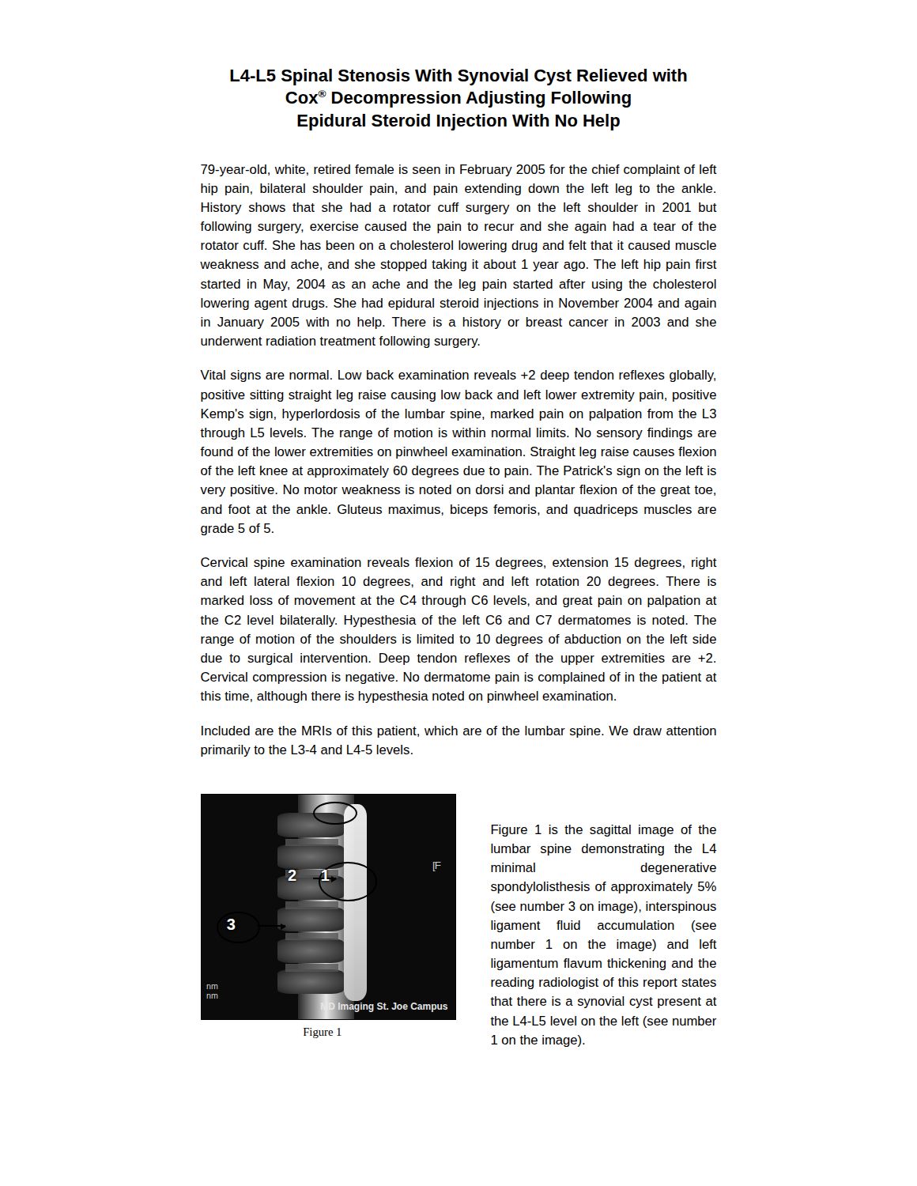L4-L5 Spinal Stenosis With Synovial Cyst Relieved with
Cox® Decompression Adjusting Following
Epidural Steroid Injection With No Help
79-year-old, white, retired female is seen in February 2005 for the chief complaint of left hip pain, bilateral shoulder pain, and pain extending down the left leg to the ankle. History shows that she had a rotator cuff surgery on the left shoulder in 2001 but following surgery, exercise caused the pain to recur and she again had a tear of the rotator cuff. She has been on a cholesterol lowering drug and felt that it caused muscle weakness and ache, and she stopped taking it about 1 year ago. The left hip pain first started in May, 2004 as an ache and the leg pain started after using the cholesterol lowering agent drugs. She had epidural steroid injections in November 2004 and again in January 2005 with no help. There is a history or breast cancer in 2003 and she underwent radiation treatment following surgery.
Vital signs are normal. Low back examination reveals +2 deep tendon reflexes globally, positive sitting straight leg raise causing low back and left lower extremity pain, positive Kemp's sign, hyperlordosis of the lumbar spine, marked pain on palpation from the L3 through L5 levels. The range of motion is within normal limits. No sensory findings are found of the lower extremities on pinwheel examination. Straight leg raise causes flexion of the left knee at approximately 60 degrees due to pain. The Patrick's sign on the left is very positive. No motor weakness is noted on dorsi and plantar flexion of the great toe, and foot at the ankle. Gluteus maximus, biceps femoris, and quadriceps muscles are grade 5 of 5.
Cervical spine examination reveals flexion of 15 degrees, extension 15 degrees, right and left lateral flexion 10 degrees, and right and left rotation 20 degrees. There is marked loss of movement at the C4 through C6 levels, and great pain on palpation at the C2 level bilaterally. Hypesthesia of the left C6 and C7 dermatomes is noted. The range of motion of the shoulders is limited to 10 degrees of abduction on the left side due to surgical intervention. Deep tendon reflexes of the upper extremities are +2. Cervical compression is negative. No dermatome pain is complained of in the patient at this time, although there is hypesthesia noted on pinwheel examination.
Included are the MRIs of this patient, which are of the lumbar spine. We draw attention primarily to the L3-4 and L4-5 levels.
1
2
3
[F
nm
nm
MD Imaging St. Joe Campus
Figure 1
Figure 1 is the sagittal image of the lumbar spine demonstrating the L4 minimal degenerative spondylolisthesis of approximately 5% (see number 3 on image), interspinous ligament fluid accumulation (see number 1 on the image) and left ligamentum flavum thickening and the reading radiologist of this report states that there is a synovial cyst present at the L4-L5 level on the left (see number 1 on the image).